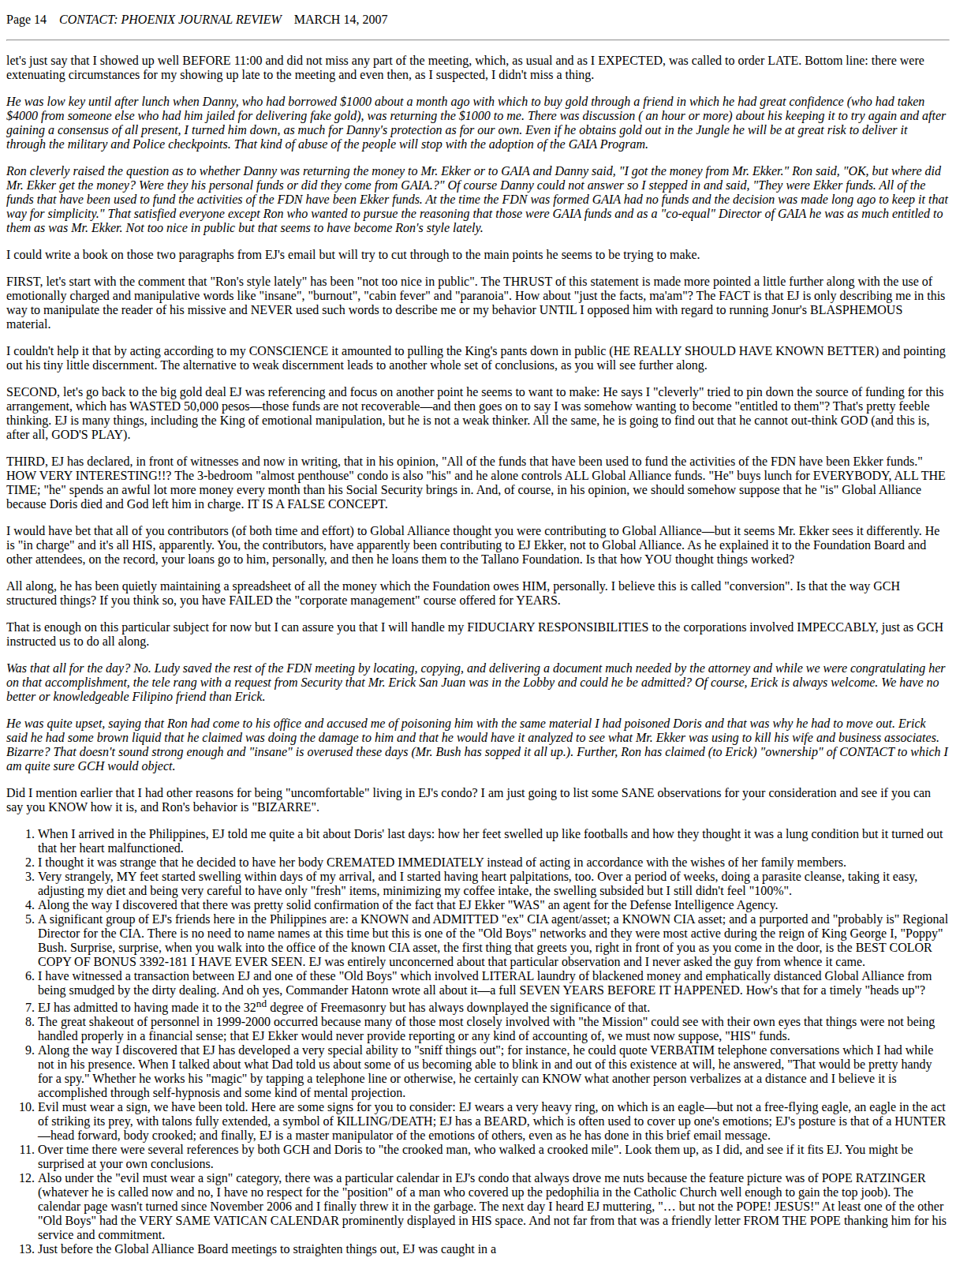Page 14 CONTACT: PHOENIX JOURNAL REVIEW MARCH 14, 2007
let's just say that I showed up well BEFORE 11:00 and did not miss any part of the meeting, which, as usual and as I EXPECTED, was called to order LATE. Bottom line: there were extenuating circumstances for my showing up late to the meeting and even then, as I suspected, I didn't miss a thing.
He was low key until after lunch when Danny, who had borrowed $1000 about a month ago with which to buy gold through a friend in which he had great confidence (who had taken $4000 from someone else who had him jailed for delivering fake gold), was returning the $1000 to me. There was discussion ( an hour or more) about his keeping it to try again and after gaining a consensus of all present, I turned him down, as much for Danny's protection as for our own. Even if he obtains gold out in the Jungle he will be at great risk to deliver it through the military and Police checkpoints. That kind of abuse of the people will stop with the adoption of the GAIA Program.
Ron cleverly raised the question as to whether Danny was returning the money to Mr. Ekker or to GAIA and Danny said, "I got the money from Mr. Ekker." Ron said, "OK, but where did Mr. Ekker get the money? Were they his personal funds or did they come from GAIA.?" Of course Danny could not answer so I stepped in and said, "They were Ekker funds. All of the funds that have been used to fund the activities of the FDN have been Ekker funds. At the time the FDN was formed GAIA had no funds and the decision was made long ago to keep it that way for simplicity." That satisfied everyone except Ron who wanted to pursue the reasoning that those were GAIA funds and as a "co-equal" Director of GAIA he was as much entitled to them as was Mr. Ekker. Not too nice in public but that seems to have become Ron's style lately.
I could write a book on those two paragraphs from EJ's email but will try to cut through to the main points he seems to be trying to make.
FIRST, let's start with the comment that "Ron's style lately" has been "not too nice in public". The THRUST of this statement is made more pointed a little further along with the use of emotionally charged and manipulative words like "insane", "burnout", "cabin fever" and "paranoia". How about "just the facts, ma'am"? The FACT is that EJ is only describing me in this way to manipulate the reader of his missive and NEVER used such words to describe me or my behavior UNTIL I opposed him with regard to running Jonur's BLASPHEMOUS material.
I couldn't help it that by acting according to my CONSCIENCE it amounted to pulling the King's pants down in public (HE REALLY SHOULD HAVE KNOWN BETTER) and pointing out his tiny little discernment. The alternative to weak discernment leads to another whole set of conclusions, as you will see further along.
SECOND, let's go back to the big gold deal EJ was referencing and focus on another point he seems to want to make: He says I "cleverly" tried to pin down the source of funding for this arrangement, which has WASTED 50,000 pesos—those funds are not recoverable—and then goes on to say I was somehow wanting to become "entitled to them"? That's pretty feeble thinking. EJ is many things, including the King of emotional manipulation, but he is not a weak thinker. All the same, he is going to find out that he cannot out-think GOD (and this is, after all, GOD'S PLAY).
THIRD, EJ has declared, in front of witnesses and now in writing, that in his opinion, "All of the funds that have been used to fund the activities of the FDN have been Ekker funds." HOW VERY INTERESTING!!? The 3-bedroom "almost penthouse" condo is also "his" and he alone controls ALL Global Alliance funds. "He" buys lunch for EVERYBODY, ALL THE TIME; "he" spends an awful lot more money every month than his Social Security brings in. And, of course, in his opinion, we should somehow suppose that he "is" Global Alliance because Doris died and God left him in charge. IT IS A FALSE CONCEPT.
I would have bet that all of you contributors (of both time and effort) to Global Alliance thought you were contributing to Global Alliance—but it seems Mr. Ekker sees it differently. He is "in charge" and it's all HIS, apparently. You, the contributors, have apparently been contributing to EJ Ekker, not to Global Alliance. As he explained it to the Foundation Board and other attendees, on the record, your loans go to him, personally, and then he loans them to the Tallano Foundation. Is that how YOU thought things worked?
All along, he has been quietly maintaining a spreadsheet of all the money which the Foundation owes HIM, personally. I believe this is called "conversion". Is that the way GCH structured things? If you think so, you have FAILED the "corporate management" course offered for YEARS.
That is enough on this particular subject for now but I can assure you that I will handle my FIDUCIARY RESPONSIBILITIES to the corporations involved IMPECCABLY, just as GCH instructed us to do all along.
Was that all for the day? No. Ludy saved the rest of the FDN meeting by locating, copying, and delivering a document much needed by the attorney and while we were congratulating her on that accomplishment, the tele rang with a request from Security that Mr. Erick San Juan was in the Lobby and could he be admitted? Of course, Erick is always welcome. We have no better or knowledgeable Filipino friend than Erick.
He was quite upset, saying that Ron had come to his office and accused me of poisoning him with the same material I had poisoned Doris and that was why he had to move out. Erick said he had some brown liquid that he claimed was doing the damage to him and that he would have it analyzed to see what Mr. Ekker was using to kill his wife and business associates. Bizarre? That doesn't sound strong enough and "insane" is overused these days (Mr. Bush has sopped it all up.). Further, Ron has claimed (to Erick) "ownership" of CONTACT to which I am quite sure GCH would object.
Did I mention earlier that I had other reasons for being "uncomfortable" living in EJ's condo? I am just going to list some SANE observations for your consideration and see if you can say you KNOW how it is, and Ron's behavior is "BIZARRE".
When I arrived in the Philippines, EJ told me quite a bit about Doris' last days: how her feet swelled up like footballs and how they thought it was a lung condition but it turned out that her heart malfunctioned.
I thought it was strange that he decided to have her body CREMATED IMMEDIATELY instead of acting in accordance with the wishes of her family members.
Very strangely, MY feet started swelling within days of my arrival, and I started having heart palpitations, too. Over a period of weeks, doing a parasite cleanse, taking it easy, adjusting my diet and being very careful to have only "fresh" items, minimizing my coffee intake, the swelling subsided but I still didn't feel "100%".
Along the way I discovered that there was pretty solid confirmation of the fact that EJ Ekker "WAS" an agent for the Defense Intelligence Agency.
A significant group of EJ's friends here in the Philippines are: a KNOWN and ADMITTED "ex" CIA agent/asset; a KNOWN CIA asset; and a purported and "probably is" Regional Director for the CIA. There is no need to name names at this time but this is one of the "Old Boys" networks and they were most active during the reign of King George I, "Poppy" Bush. Surprise, surprise, when you walk into the office of the known CIA asset, the first thing that greets you, right in front of you as you come in the door, is the BEST COLOR COPY OF BONUS 3392-181 I HAVE EVER SEEN. EJ was entirely unconcerned about that particular observation and I never asked the guy from whence it came.
I have witnessed a transaction between EJ and one of these "Old Boys" which involved LITERAL laundry of blackened money and emphatically distanced Global Alliance from being smudged by the dirty dealing. And oh yes, Commander Hatonn wrote all about it—a full SEVEN YEARS BEFORE IT HAPPENED. How's that for a timely "heads up"?
EJ has admitted to having made it to the 32nd degree of Freemasonry but has always downplayed the significance of that.
The great shakeout of personnel in 1999-2000 occurred because many of those most closely involved with "the Mission" could see with their own eyes that things were not being handled properly in a financial sense; that EJ Ekker would never provide reporting or any kind of accounting of, we must now suppose, "HIS" funds.
Along the way I discovered that EJ has developed a very special ability to "sniff things out"; for instance, he could quote VERBATIM telephone conversations which I had while not in his presence. When I talked about what Dad told us about some of us becoming able to blink in and out of this existence at will, he answered, "That would be pretty handy for a spy." Whether he works his "magic" by tapping a telephone line or otherwise, he certainly can KNOW what another person verbalizes at a distance and I believe it is accomplished through self-hypnosis and some kind of mental projection.
Evil must wear a sign, we have been told. Here are some signs for you to consider: EJ wears a very heavy ring, on which is an eagle—but not a free-flying eagle, an eagle in the act of striking its prey, with talons fully extended, a symbol of KILLING/DEATH; EJ has a BEARD, which is often used to cover up one's emotions; EJ's posture is that of a HUNTER—head forward, body crooked; and finally, EJ is a master manipulator of the emotions of others, even as he has done in this brief email message.
Over time there were several references by both GCH and Doris to "the crooked man, who walked a crooked mile". Look them up, as I did, and see if it fits EJ. You might be surprised at your own conclusions.
Also under the "evil must wear a sign" category, there was a particular calendar in EJ's condo that always drove me nuts because the feature picture was of POPE RATZINGER (whatever he is called now and no, I have no respect for the "position" of a man who covered up the pedophilia in the Catholic Church well enough to gain the top joob). The calendar page wasn't turned since November 2006 and I finally threw it in the garbage. The next day I heard EJ muttering, "… but not the POPE! JESUS!" At least one of the other "Old Boys" had the VERY SAME VATICAN CALENDAR prominently displayed in HIS space. And not far from that was a friendly letter FROM THE POPE thanking him for his service and commitment.
Just before the Global Alliance Board meetings to straighten things out, EJ was caught in a